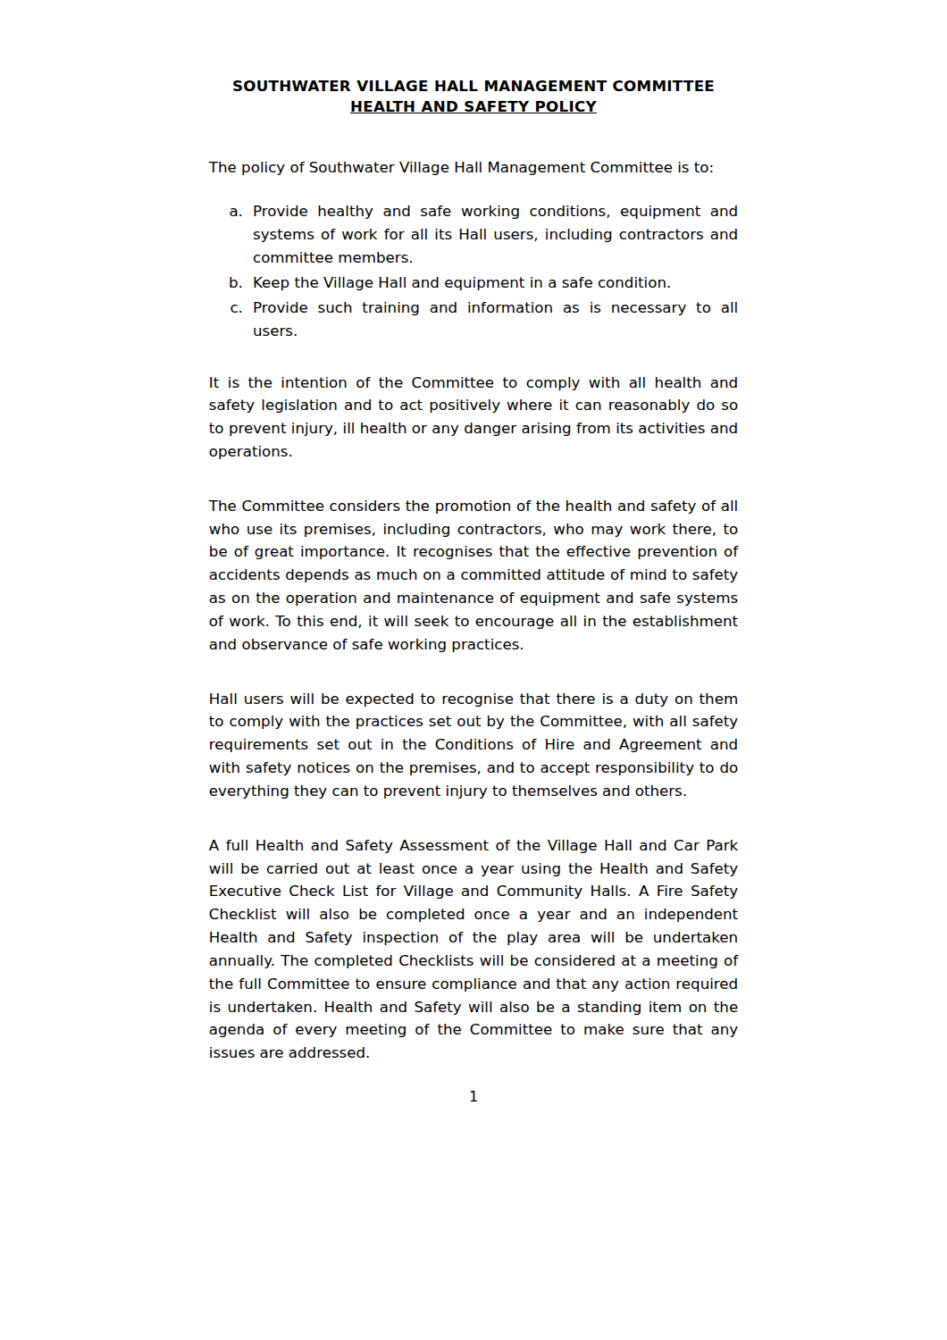SOUTHWATER VILLAGE HALL MANAGEMENT COMMITTEE HEALTH AND SAFETY POLICY
The policy of Southwater Village Hall Management Committee is to:
Provide healthy and safe working conditions, equipment and systems of work for all its Hall users, including contractors and committee members.
Keep the Village Hall and equipment in a safe condition.
Provide such training and information as is necessary to all users.
It is the intention of the Committee to comply with all health and safety legislation and to act positively where it can reasonably do so to prevent injury, ill health or any danger arising from its activities and operations.
The Committee considers the promotion of the health and safety of all who use its premises, including contractors, who may work there, to be of great importance. It recognises that the effective prevention of accidents depends as much on a committed attitude of mind to safety as on the operation and maintenance of equipment and safe systems of work. To this end, it will seek to encourage all in the establishment and observance of safe working practices.
Hall users will be expected to recognise that there is a duty on them to comply with the practices set out by the Committee, with all safety requirements set out in the Conditions of Hire and Agreement and with safety notices on the premises, and to accept responsibility to do everything they can to prevent injury to themselves and others.
A full Health and Safety Assessment of the Village Hall and Car Park will be carried out at least once a year using the Health and Safety Executive Check List for Village and Community Halls. A Fire Safety Checklist will also be completed once a year and an independent Health and Safety inspection of the play area will be undertaken annually. The completed Checklists will be considered at a meeting of the full Committee to ensure compliance and that any action required is undertaken. Health and Safety will also be a standing item on the agenda of every meeting of the Committee to make sure that any issues are addressed.
1